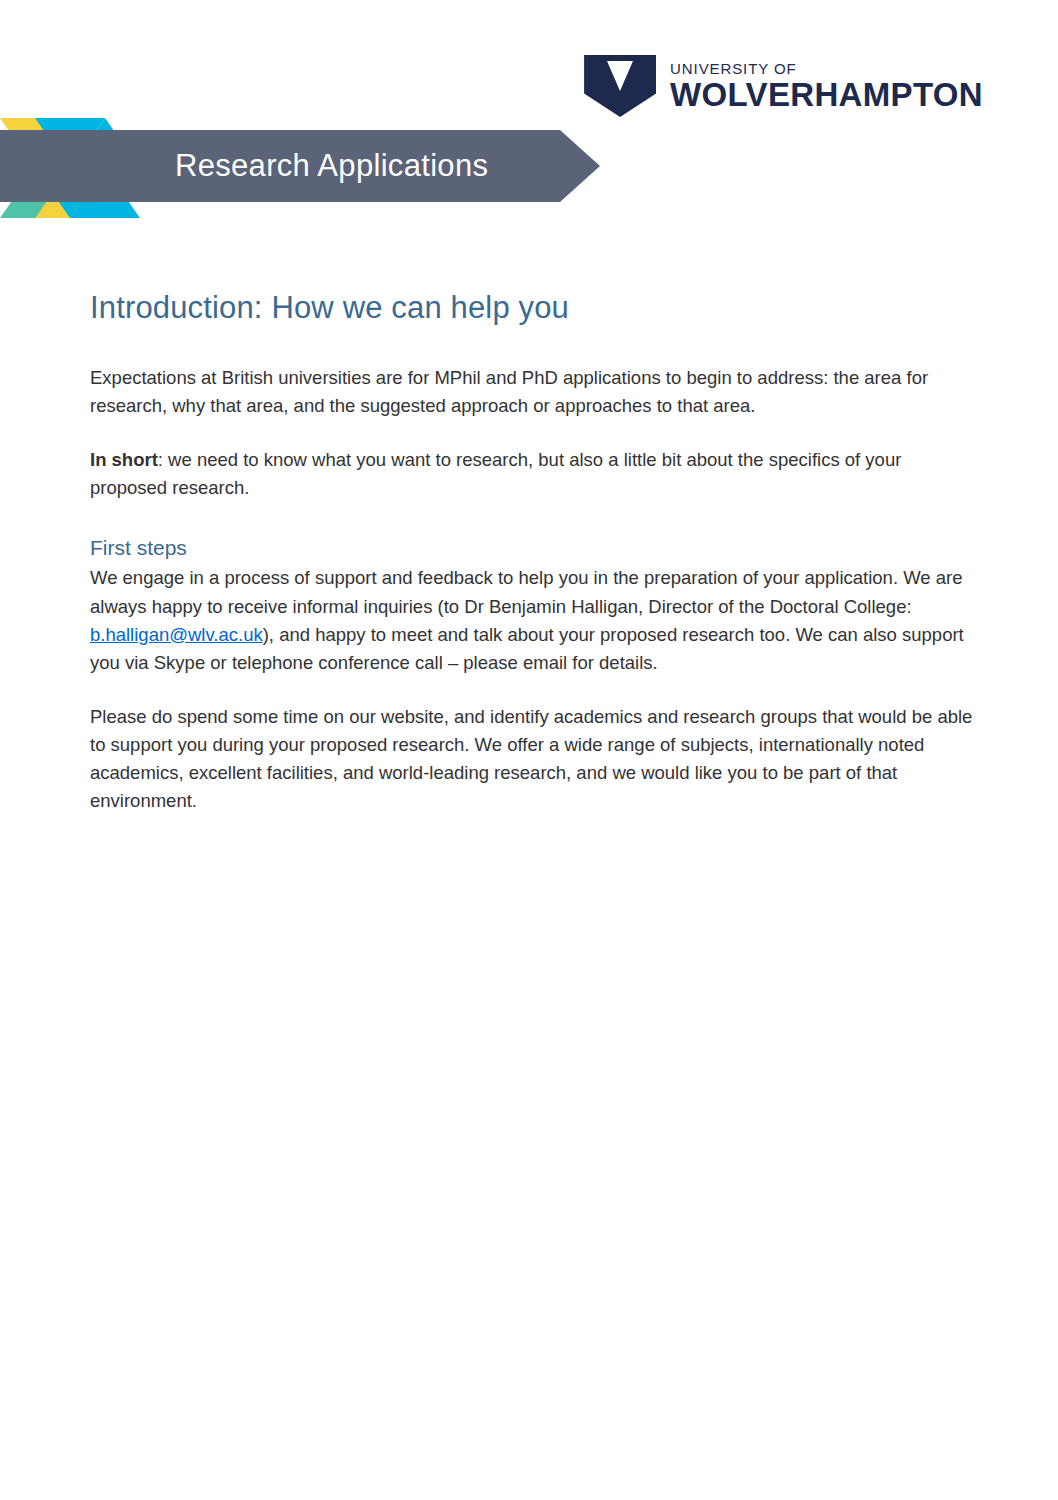UNIVERSITY OF WOLVERHAMPTON
Research Applications
Introduction: How we can help you
Expectations at British universities are for MPhil and PhD applications to begin to address: the area for research, why that area, and the suggested approach or approaches to that area.
In short: we need to know what you want to research, but also a little bit about the specifics of your proposed research.
First steps
We engage in a process of support and feedback to help you in the preparation of your application. We are always happy to receive informal inquiries (to Dr Benjamin Halligan, Director of the Doctoral College: b.halligan@wlv.ac.uk), and happy to meet and talk about your proposed research too. We can also support you via Skype or telephone conference call – please email for details.
Please do spend some time on our website, and identify academics and research groups that would be able to support you during your proposed research. We offer a wide range of subjects, internationally noted academics, excellent facilities, and world-leading research, and we would like you to be part of that environment.